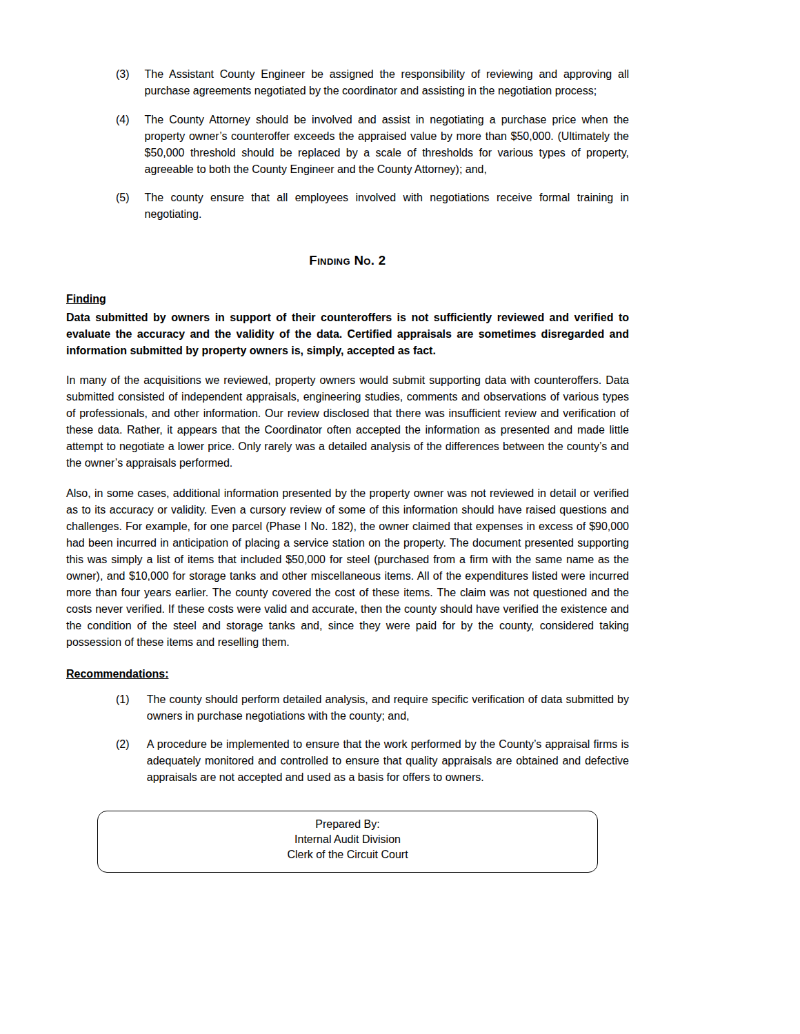(3) The Assistant County Engineer be assigned the responsibility of reviewing and approving all purchase agreements negotiated by the coordinator and assisting in the negotiation process;
(4) The County Attorney should be involved and assist in negotiating a purchase price when the property owner’s counteroffer exceeds the appraised value by more than $50,000. (Ultimately the $50,000 threshold should be replaced by a scale of thresholds for various types of property, agreeable to both the County Engineer and the County Attorney); and,
(5) The county ensure that all employees involved with negotiations receive formal training in negotiating.
Finding No. 2
Finding
Data submitted by owners in support of their counteroffers is not sufficiently reviewed and verified to evaluate the accuracy and the validity of the data. Certified appraisals are sometimes disregarded and information submitted by property owners is, simply, accepted as fact.
In many of the acquisitions we reviewed, property owners would submit supporting data with counteroffers. Data submitted consisted of independent appraisals, engineering studies, comments and observations of various types of professionals, and other information. Our review disclosed that there was insufficient review and verification of these data. Rather, it appears that the Coordinator often accepted the information as presented and made little attempt to negotiate a lower price. Only rarely was a detailed analysis of the differences between the county’s and the owner’s appraisals performed.
Also, in some cases, additional information presented by the property owner was not reviewed in detail or verified as to its accuracy or validity. Even a cursory review of some of this information should have raised questions and challenges. For example, for one parcel (Phase I No. 182), the owner claimed that expenses in excess of $90,000 had been incurred in anticipation of placing a service station on the property. The document presented supporting this was simply a list of items that included $50,000 for steel (purchased from a firm with the same name as the owner), and $10,000 for storage tanks and other miscellaneous items. All of the expenditures listed were incurred more than four years earlier. The county covered the cost of these items. The claim was not questioned and the costs never verified. If these costs were valid and accurate, then the county should have verified the existence and the condition of the steel and storage tanks and, since they were paid for by the county, considered taking possession of these items and reselling them.
Recommendations:
(1) The county should perform detailed analysis, and require specific verification of data submitted by owners in purchase negotiations with the county; and,
(2) A procedure be implemented to ensure that the work performed by the County’s appraisal firms is adequately monitored and controlled to ensure that quality appraisals are obtained and defective appraisals are not accepted and used as a basis for offers to owners.
Prepared By:
Internal Audit Division
Clerk of the Circuit Court